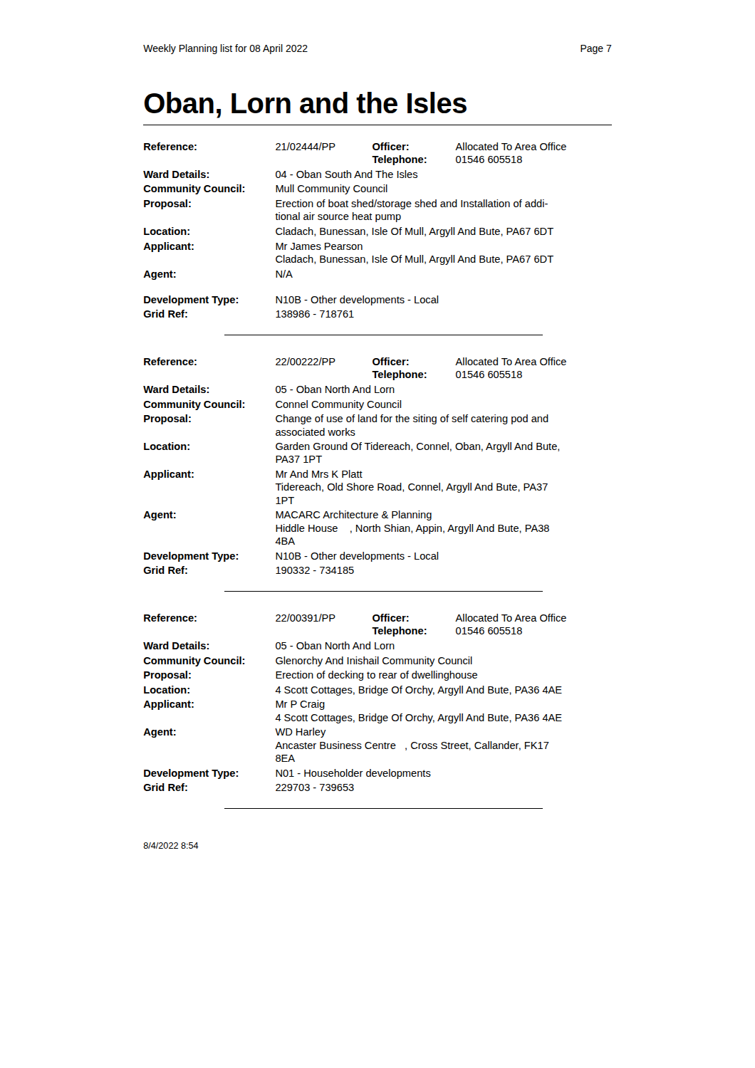Weekly Planning list for 08 April 2022
Page 7
Oban, Lorn and the Isles
| Reference: | 21/02444/PP | Officer: Allocated To Area Office Telephone: 01546 605518 |
| Ward Details: | 04 - Oban South And The Isles |
| Community Council: | Mull Community Council |
| Proposal: | Erection of boat shed/storage shed and Installation of addi- tional air source heat pump |
| Location: | Cladach, Bunessan, Isle Of Mull, Argyll And Bute, PA67 6DT |
| Applicant: | Mr James Pearson Cladach, Bunessan, Isle Of Mull, Argyll And Bute, PA67 6DT |
| Agent: | N/A |
| Development Type: | N10B - Other developments - Local |
| Grid Ref: | 138986 - 718761 |
| Reference: | 22/00222/PP | Officer: Allocated To Area Office Telephone: 01546 605518 |
| Ward Details: | 05 - Oban North And Lorn |
| Community Council: | Connel Community Council |
| Proposal: | Change of use of land for the siting of self catering pod and associated works |
| Location: | Garden Ground Of Tidereach, Connel, Oban, Argyll And Bute, PA37 1PT |
| Applicant: | Mr And Mrs K Platt Tidereach, Old Shore Road, Connel, Argyll And Bute, PA37 1PT |
| Agent: | MACARC Architecture & Planning Hiddle House , North Shian, Appin, Argyll And Bute, PA38 4BA |
| Development Type: | N10B - Other developments - Local |
| Grid Ref: | 190332 - 734185 |
| Reference: | 22/00391/PP | Officer: Allocated To Area Office Telephone: 01546 605518 |
| Ward Details: | 05 - Oban North And Lorn |
| Community Council: | Glenorchy And Inishail Community Council |
| Proposal: | Erection of decking to rear of dwellinghouse |
| Location: | 4 Scott Cottages, Bridge Of Orchy, Argyll And Bute, PA36 4AE |
| Applicant: | Mr P Craig 4 Scott Cottages, Bridge Of Orchy, Argyll And Bute, PA36 4AE |
| Agent: | WD Harley Ancaster Business Centre , Cross Street, Callander, FK17 8EA |
| Development Type: | N01 - Householder developments |
| Grid Ref: | 229703 - 739653 |
8/4/2022 8:54